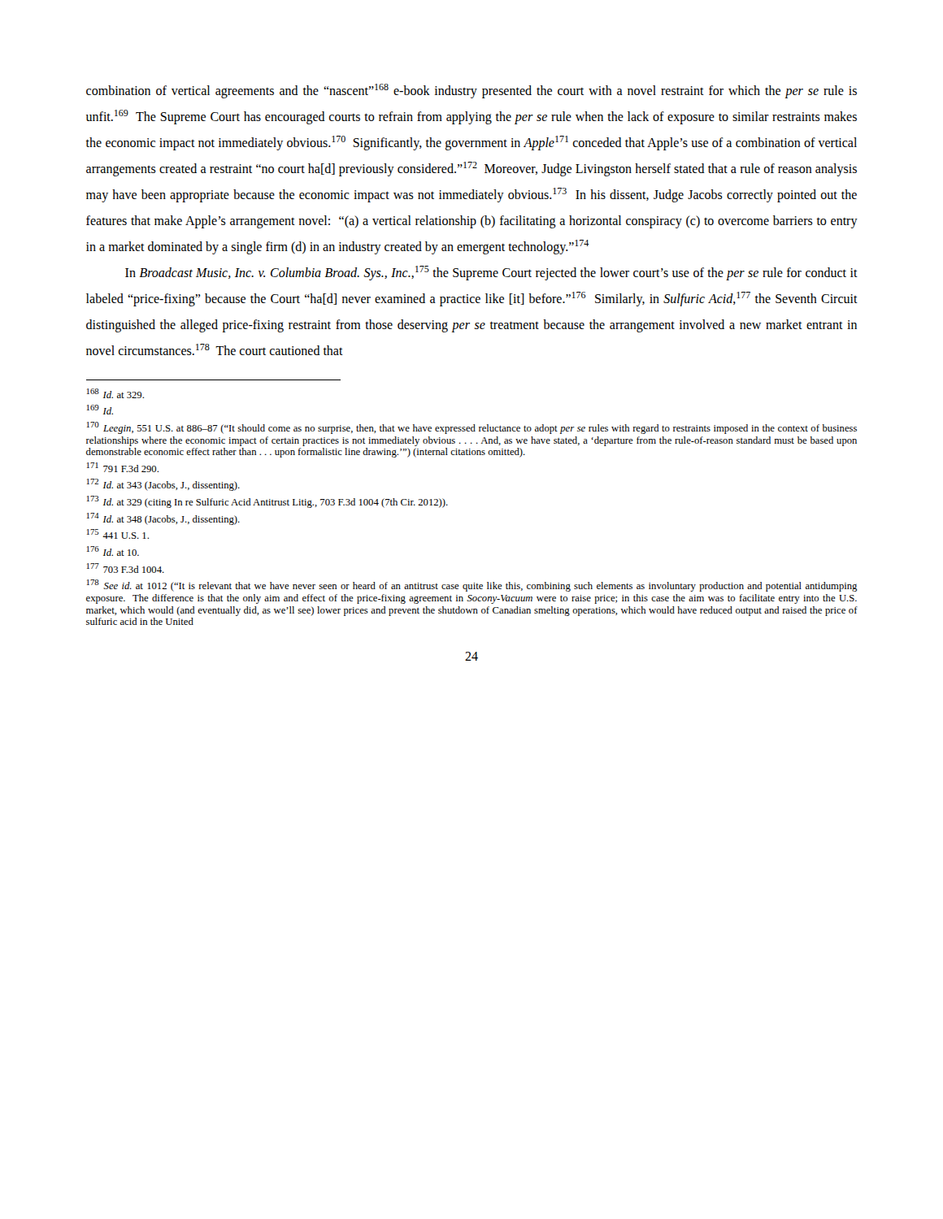combination of vertical agreements and the “nascent”168 e-book industry presented the court with a novel restraint for which the per se rule is unfit.169 The Supreme Court has encouraged courts to refrain from applying the per se rule when the lack of exposure to similar restraints makes the economic impact not immediately obvious.170 Significantly, the government in Apple171 conceded that Apple’s use of a combination of vertical arrangements created a restraint “no court ha[d] previously considered.”172 Moreover, Judge Livingston herself stated that a rule of reason analysis may have been appropriate because the economic impact was not immediately obvious.173 In his dissent, Judge Jacobs correctly pointed out the features that make Apple’s arrangement novel: “(a) a vertical relationship (b) facilitating a horizontal conspiracy (c) to overcome barriers to entry in a market dominated by a single firm (d) in an industry created by an emergent technology.”174
In Broadcast Music, Inc. v. Columbia Broad. Sys., Inc.,175 the Supreme Court rejected the lower court’s use of the per se rule for conduct it labeled “price-fixing” because the Court “ha[d] never examined a practice like [it] before.”176 Similarly, in Sulfuric Acid,177 the Seventh Circuit distinguished the alleged price-fixing restraint from those deserving per se treatment because the arrangement involved a new market entrant in novel circumstances.178 The court cautioned that
168 Id. at 329.
169 Id.
170 Leegin, 551 U.S. at 886–87 (“It should come as no surprise, then, that we have expressed reluctance to adopt per se rules with regard to restraints imposed in the context of business relationships where the economic impact of certain practices is not immediately obvious . . . . And, as we have stated, a ‘departure from the rule-of-reason standard must be based upon demonstrable economic effect rather than . . . upon formalistic line drawing.’”) (internal citations omitted).
171 791 F.3d 290.
172 Id. at 343 (Jacobs, J., dissenting).
173 Id. at 329 (citing In re Sulfuric Acid Antitrust Litig., 703 F.3d 1004 (7th Cir. 2012)).
174 Id. at 348 (Jacobs, J., dissenting).
175 441 U.S. 1.
176 Id. at 10.
177 703 F.3d 1004.
178 See id. at 1012 (“It is relevant that we have never seen or heard of an antitrust case quite like this, combining such elements as involuntary production and potential antidumping exposure. The difference is that the only aim and effect of the price-fixing agreement in Socony-Vacuum were to raise price; in this case the aim was to facilitate entry into the U.S. market, which would (and eventually did, as we’ll see) lower prices and prevent the shutdown of Canadian smelting operations, which would have reduced output and raised the price of sulfuric acid in the United
24